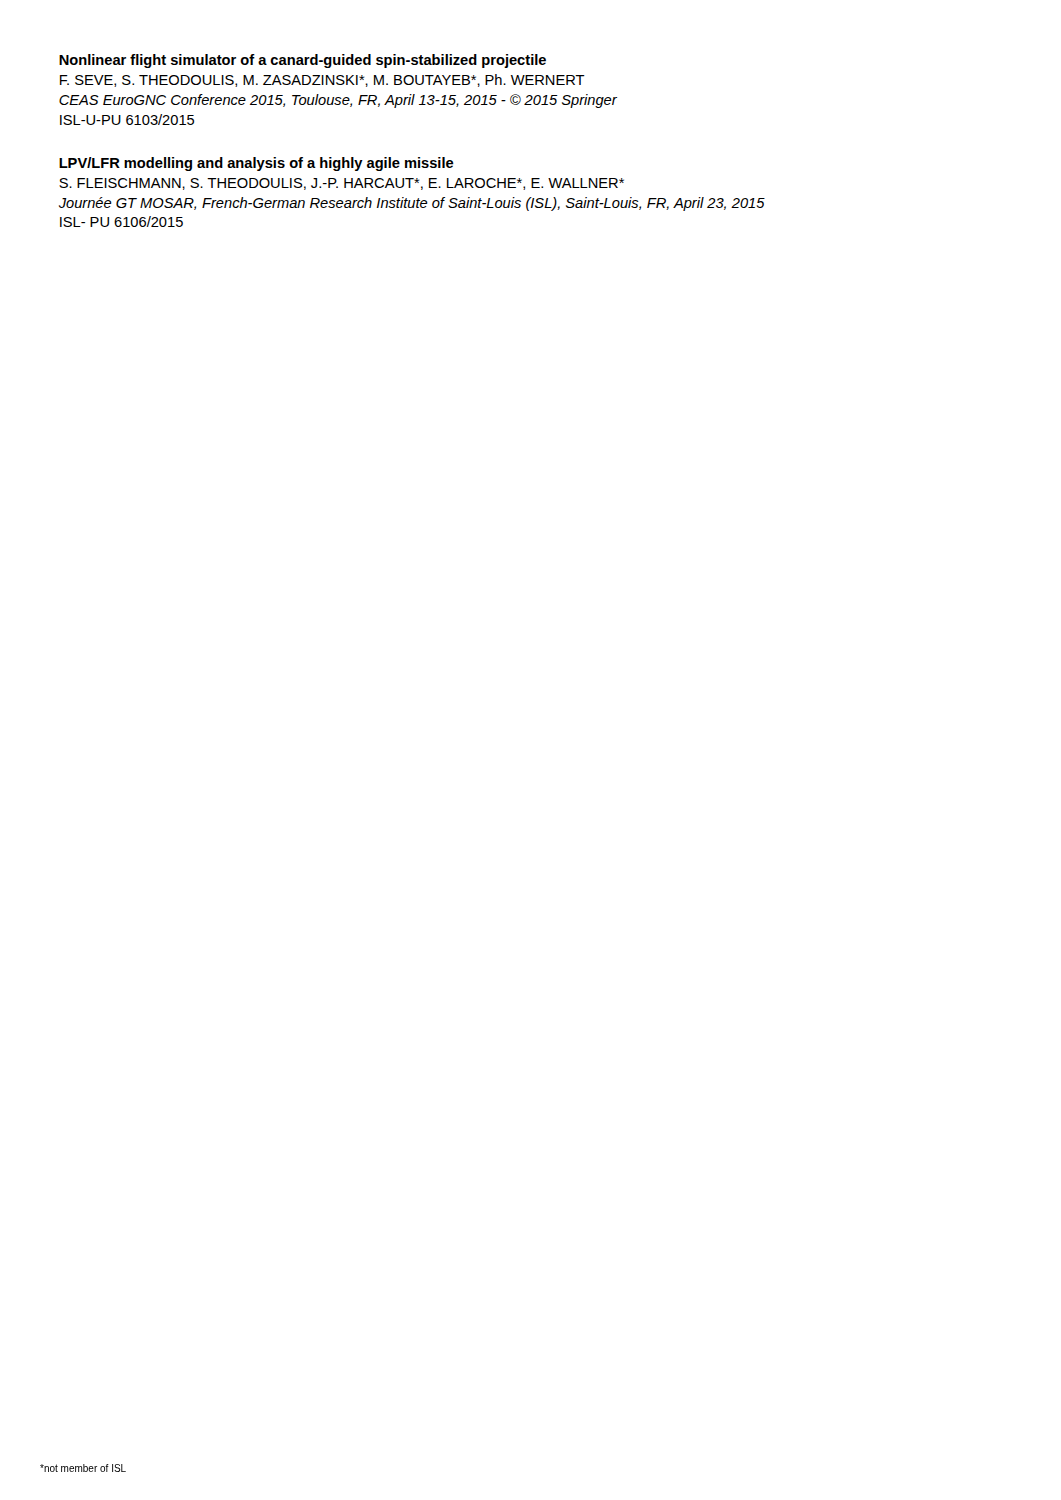Nonlinear flight simulator of a canard-guided spin-stabilized projectile
F. SEVE, S. THEODOULIS, M. ZASADZINSKI*, M. BOUTAYEB*, Ph. WERNERT
CEAS EuroGNC Conference 2015, Toulouse, FR, April 13-15, 2015 - © 2015 Springer
ISL-U-PU 6103/2015
LPV/LFR modelling and analysis of a highly agile missile
S. FLEISCHMANN, S. THEODOULIS, J.-P. HARCAUT*, E. LAROCHE*, E. WALLNER*
Journée GT MOSAR, French-German Research Institute of Saint-Louis (ISL), Saint-Louis, FR, April 23, 2015
ISL- PU 6106/2015
*not member of ISL